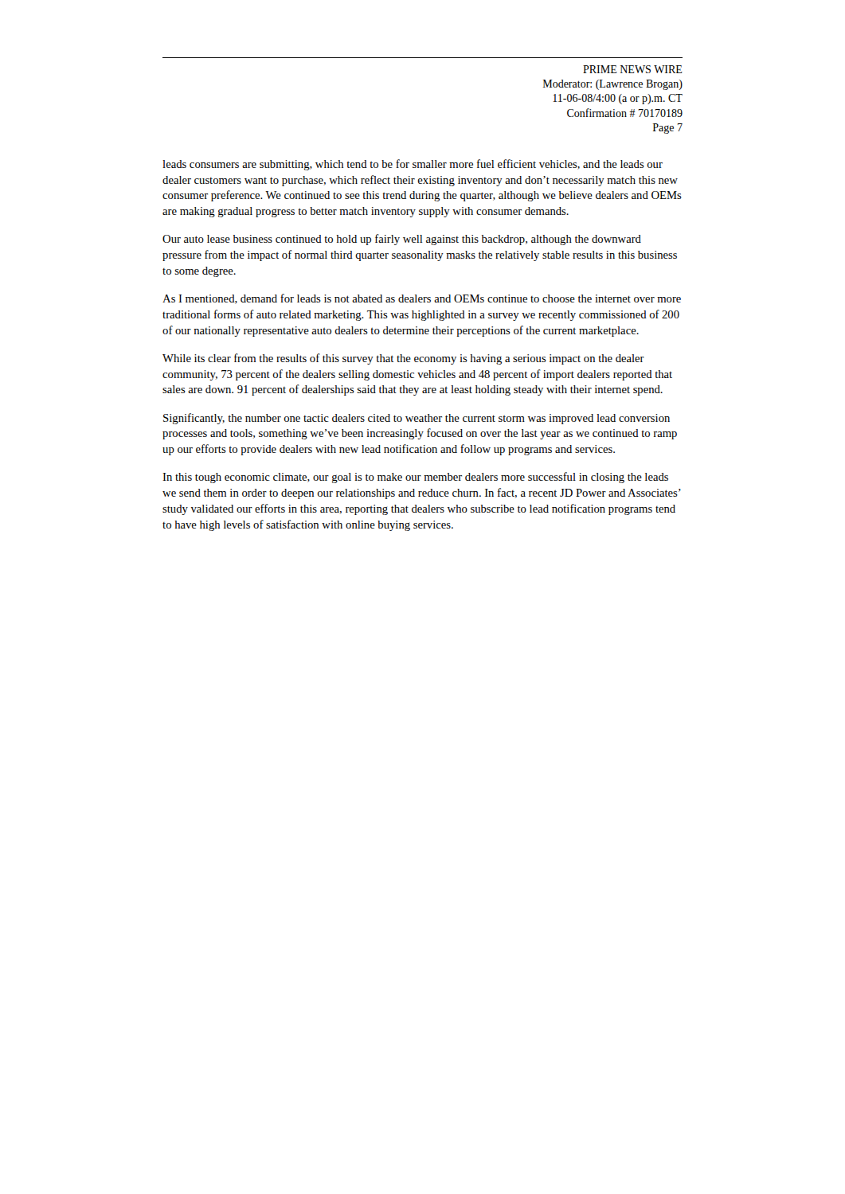PRIME NEWS WIRE
Moderator: (Lawrence Brogan)
11-06-08/4:00 (a or p).m. CT
Confirmation # 70170189
Page 7
leads consumers are submitting, which tend to be for smaller more fuel efficient vehicles, and the leads our dealer customers want to purchase, which reflect their existing inventory and don’t necessarily match this new consumer preference. We continued to see this trend during the quarter, although we believe dealers and OEMs are making gradual progress to better match inventory supply with consumer demands.
Our auto lease business continued to hold up fairly well against this backdrop, although the downward pressure from the impact of normal third quarter seasonality masks the relatively stable results in this business to some degree.
As I mentioned, demand for leads is not abated as dealers and OEMs continue to choose the internet over more traditional forms of auto related marketing. This was highlighted in a survey we recently commissioned of 200 of our nationally representative auto dealers to determine their perceptions of the current marketplace.
While its clear from the results of this survey that the economy is having a serious impact on the dealer community, 73 percent of the dealers selling domestic vehicles and 48 percent of import dealers reported that sales are down. 91 percent of dealerships said that they are at least holding steady with their internet spend.
Significantly, the number one tactic dealers cited to weather the current storm was improved lead conversion processes and tools, something we’ve been increasingly focused on over the last year as we continued to ramp up our efforts to provide dealers with new lead notification and follow up programs and services.
In this tough economic climate, our goal is to make our member dealers more successful in closing the leads we send them in order to deepen our relationships and reduce churn. In fact, a recent JD Power and Associates’ study validated our efforts in this area, reporting that dealers who subscribe to lead notification programs tend to have high levels of satisfaction with online buying services.